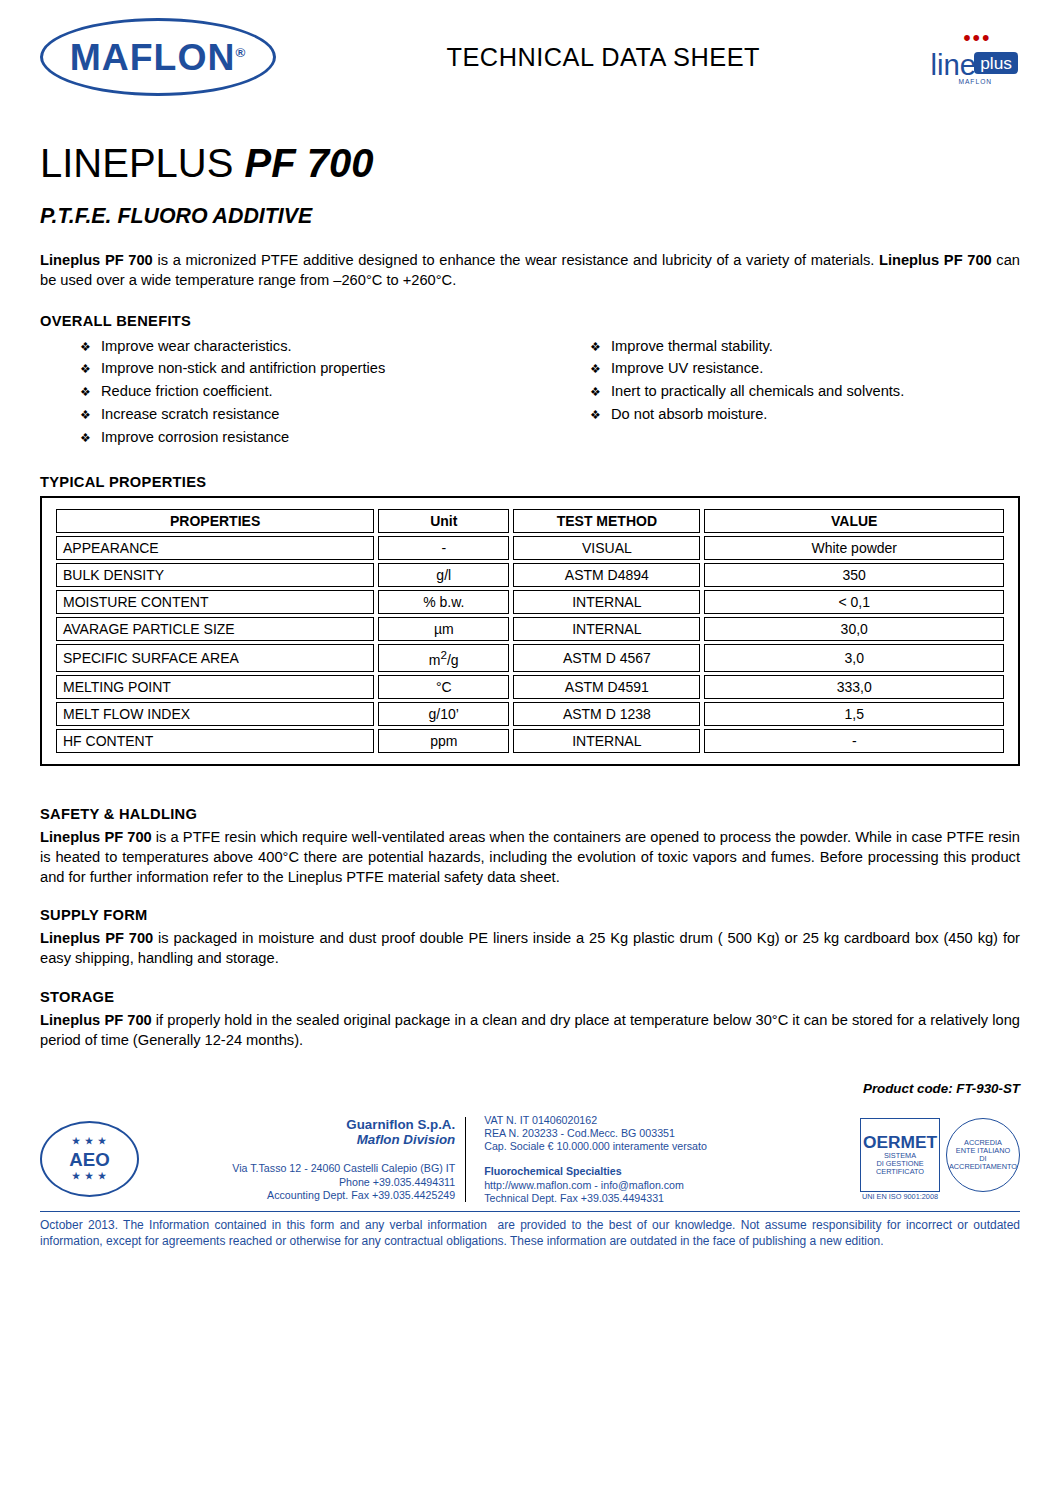MAFLON®
TECHNICAL DATA SHEET
• • •
line plus
MAFLON
LINEPLUS PF 700
P.T.F.E. FLUORO ADDITIVE
Lineplus PF 700 is a micronized PTFE additive designed to enhance the wear resistance and lubricity of a variety of materials. Lineplus PF 700 can be used over a wide temperature range from –260°C to +260°C.
OVERALL BENEFITS
Improve wear characteristics.
Improve non-stick and antifriction properties
Reduce friction coefficient.
Increase scratch resistance
Improve corrosion resistance
Improve thermal stability.
Improve UV resistance.
Inert to practically all chemicals and solvents.
Do not absorb moisture.
TYPICAL PROPERTIES
| PROPERTIES | Unit | TEST METHOD | VALUE |
| --- | --- | --- | --- |
| APPEARANCE | - | VISUAL | White powder |
| BULK DENSITY | g/l | ASTM D4894 | 350 |
| MOISTURE CONTENT | % b.w. | INTERNAL | < 0,1 |
| AVARAGE PARTICLE SIZE | µm | INTERNAL | 30,0 |
| SPECIFIC SURFACE AREA | m 2 /g | ASTM D 4567 | 3,0 |
| MELTING POINT | °C | ASTM D4591 | 333,0 |
| MELT FLOW INDEX | g/10’ | ASTM D 1238 | 1,5 |
| HF CONTENT | ppm | INTERNAL | - |
SAFETY & HALDLING
Lineplus PF 700 is a PTFE resin which require well-ventilated areas when the containers are opened to process the powder. While in case PTFE resin is heated to temperatures above 400°C there are potential hazards, including the evolution of toxic vapors and fumes. Before processing this product and for further information refer to the Lineplus PTFE material safety data sheet.
SUPPLY FORM
Lineplus PF 700 is packaged in moisture and dust proof double PE liners inside a 25 Kg plastic drum ( 500 Kg) or 25 kg cardboard box (450 kg) for easy shipping, handling and storage.
STORAGE
Lineplus PF 700 if properly hold in the sealed original package in a clean and dry place at temperature below 30°C it can be stored for a relatively long period of time (Generally 12-24 months).
Product code: FT-930-ST
★ ★ ★
AEO
★ ★ ★
Guarniflon S.p.A.
Maflon Division
Via T.Tasso 12 - 24060 Castelli Calepio (BG) IT
Phone +39.035.4494311
Accounting Dept. Fax +39.035.4425249
VAT N. IT 01406020162
REA N. 203233 - Cod.Mecc. BG 003351
Cap. Sociale € 10.000.000 interamente versato
Fluorochemical Specialties
http://www.maflon.com - info@maflon.com
Technical Dept. Fax +39.035.4494331
OERMET
SISTEMA
DI GESTIONE
CERTIFICATO
UNI EN ISO 9001:2008
ACCREDIA
ENTE ITALIANO
DI ACCREDITAMENTO
October 2013. The Information contained in this form and any verbal information are provided to the best of our knowledge. Not assume responsibility for incorrect or outdated information, except for agreements reached or otherwise for any contractual obligations. These information are outdated in the face of publishing a new edition.